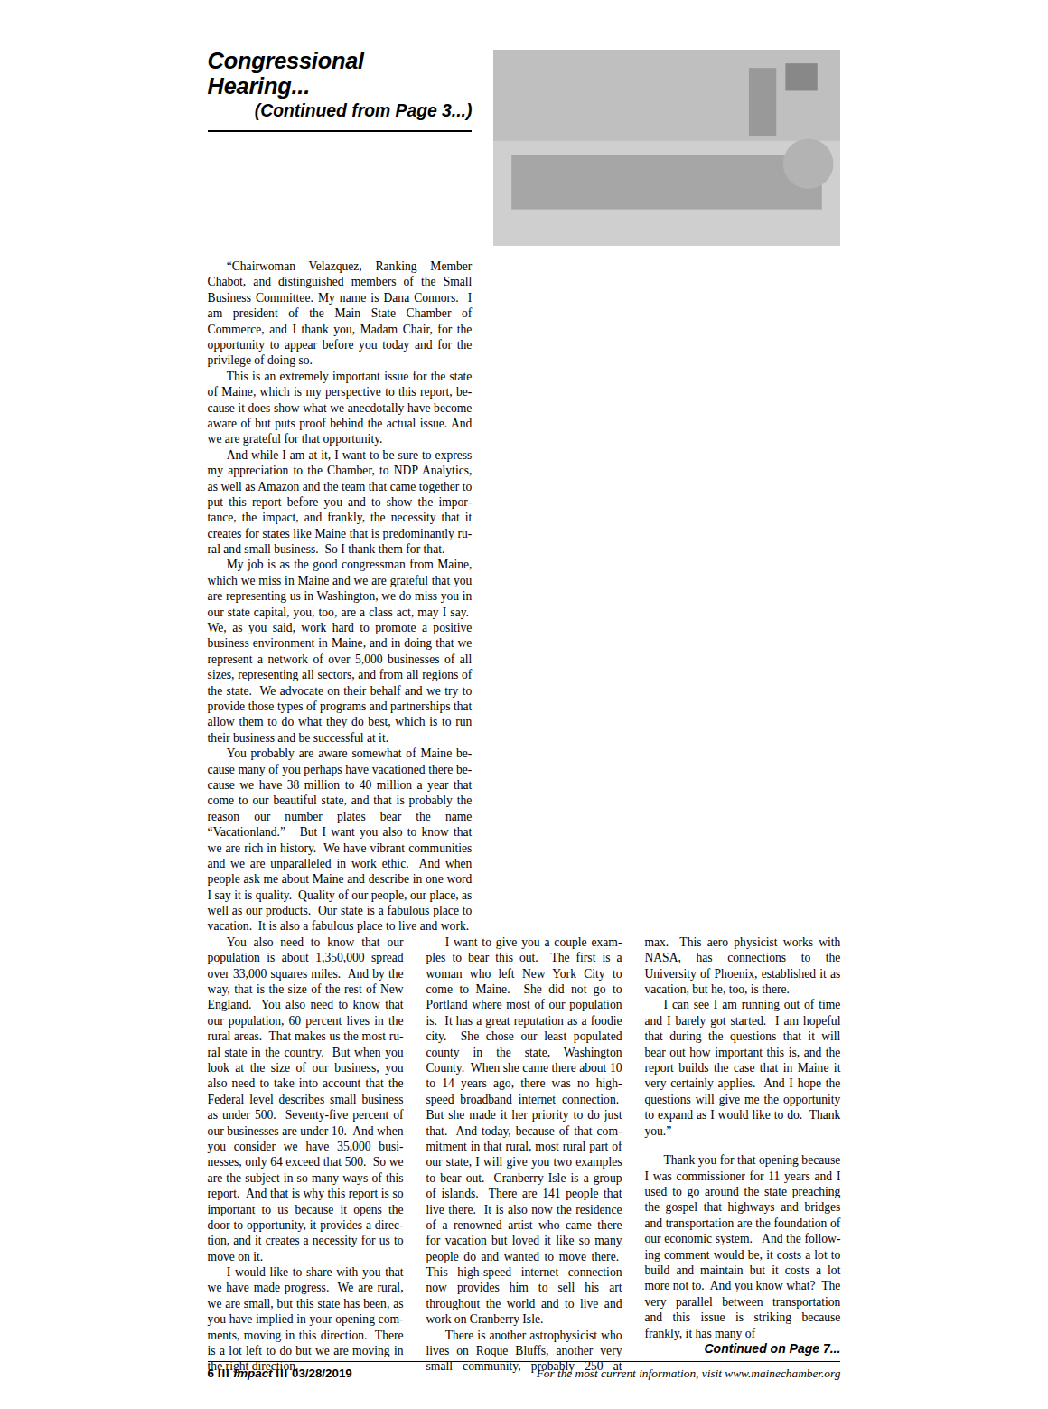Congressional Hearing...
(Continued from Page 3...)
“Chairwoman Velazquez, Ranking Member Chabot, and distinguished members of the Small Business Committee. My name is Dana Connors. I am president of the Main State Chamber of Commerce, and I thank you, Madam Chair, for the opportunity to appear before you today and for the privilege of doing so.
This is an extremely important issue for the state of Maine, which is my perspective to this report, because it does show what we anecdotally have become aware of but puts proof behind the actual issue. And we are grateful for that opportunity.
And while I am at it, I want to be sure to express my appreciation to the Chamber, to NDP Analytics, as well as Amazon and the team that came together to put this report before you and to show the importance, the impact, and frankly, the necessity that it creates for states like Maine that is predominantly rural and small business. So I thank them for that.
My job is as the good congressman from Maine, which we miss in Maine and we are grateful that you are representing us in Washington, we do miss you in our state capital, you, too, are a class act, may I say. We, as you said, work hard to promote a positive business environment in Maine, and in doing that we represent a network of over 5,000 businesses of all sizes, representing all sectors, and from all regions of the state. We advocate on their behalf and we try to provide those types of programs and partnerships that allow them to do what they do best, which is to run their business and be successful at it.
You probably are aware somewhat of Maine because many of you perhaps have vacationed there because we have 38 million to 40 million a year that come to our beautiful state, and that is probably the reason our number plates bear the name “Vacationland.” But I want you also to know that we are rich in history. We have vibrant communities and we are unparalleled in work ethic. And when people ask me about Maine and describe in one word I say it is quality. Quality of our people, our place, as well as our products. Our state is a fabulous place to vacation. It is also a fabulous place to live and work.
You also need to know that our population is about 1,350,000 spread over 33,000 squares miles. And by the way, that is the size of the rest of New England. You also need to know that our population, 60 percent lives in the rural areas. That makes us the most rural state in the country. But when you look at the size of our business, you also need to take into account that the Federal level describes small business as under 500. Seventy-five percent of our businesses are under 10. And when you consider we have 35,000 businesses, only 64 exceed that 500. So we are the subject in so many ways of this report. And that is why this report is so important to us because it opens the door to opportunity, it provides a direction, and it creates a necessity for us to move on it.
I would like to share with you that we have made progress. We are rural, we are small, but this state has been, as you have implied in your opening comments, moving in this direction. There is a lot left to do but we are moving in the right direction.
I want to give you a couple examples to bear this out. The first is a woman who left New York City to come to Maine. She did not go to Portland where most of our population is. It has a great reputation as a foodie city. She chose our least populated county in the state, Washington County. When she came there about 10 to 14 years ago, there was no high-speed broadband internet connection. But she made it her priority to do just that. And today, because of that commitment in that rural, most rural part of our state, I will give you two examples to bear out. Cranberry Isle is a group of islands. There are 141 people that live there. It is also now the residence of a renowned artist who came there for vacation but loved it like so many people do and wanted to move there. This high-speed internet connection now provides him to sell his art throughout the world and to live and work on Cranberry Isle.
There is another astrophysicist who lives on Roque Bluffs, another very small community, probably 250 at max. This aero physicist works with NASA, has connections to the University of Phoenix, established it as vacation, but he, too, is there.
I can see I am running out of time and I barely got started. I am hopeful that during the questions that it will bear out how important this is, and the report builds the case that in Maine it very certainly applies. And I hope the questions will give me the opportunity to expand as I would like to do. Thank you.”
Thank you for that opening because I was commissioner for 11 years and I used to go around the state preaching the gospel that highways and bridges and transportation are the foundation of our economic system. And the following comment would be, it costs a lot to build and maintain but it costs a lot more not to. And you know what? The very parallel between transportation and this issue is striking because frankly, it has many of
Continued on Page 7...
6 III Impact III 03/28/2019
For the most current information, visit www.mainechamber.org